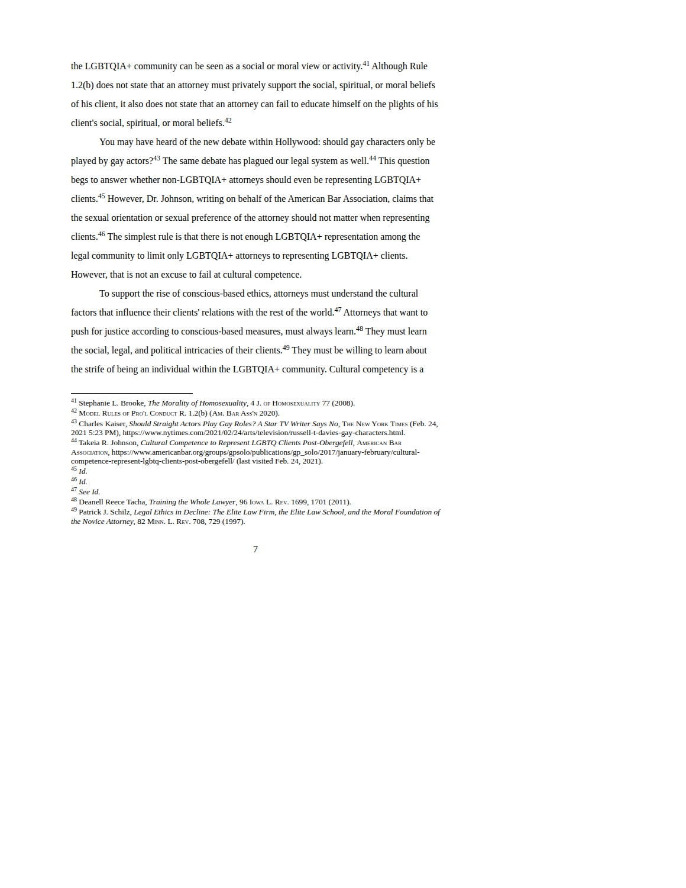the LGBTQIA+ community can be seen as a social or moral view or activity.41 Although Rule 1.2(b) does not state that an attorney must privately support the social, spiritual, or moral beliefs of his client, it also does not state that an attorney can fail to educate himself on the plights of his client's social, spiritual, or moral beliefs.42
You may have heard of the new debate within Hollywood: should gay characters only be played by gay actors?43 The same debate has plagued our legal system as well.44 This question begs to answer whether non-LGBTQIA+ attorneys should even be representing LGBTQIA+ clients.45 However, Dr. Johnson, writing on behalf of the American Bar Association, claims that the sexual orientation or sexual preference of the attorney should not matter when representing clients.46 The simplest rule is that there is not enough LGBTQIA+ representation among the legal community to limit only LGBTQIA+ attorneys to representing LGBTQIA+ clients. However, that is not an excuse to fail at cultural competence.
To support the rise of conscious-based ethics, attorneys must understand the cultural factors that influence their clients' relations with the rest of the world.47 Attorneys that want to push for justice according to conscious-based measures, must always learn.48 They must learn the social, legal, and political intricacies of their clients.49 They must be willing to learn about the strife of being an individual within the LGBTQIA+ community. Cultural competency is a
41 Stephanie L. Brooke, The Morality of Homosexuality, 4 J. of Homosexuality 77 (2008).
42 Model Rules of Pro'l Conduct R. 1.2(b) (Am. Bar Ass'n 2020).
43 Charles Kaiser, Should Straight Actors Play Gay Roles? A Star TV Writer Says No, The New York Times (Feb. 24, 2021 5:23 PM), https://www.nytimes.com/2021/02/24/arts/television/russell-t-davies-gay-characters.html.
44 Takeia R. Johnson, Cultural Competence to Represent LGBTQ Clients Post-Obergefell, American Bar Association, https://www.americanbar.org/groups/gpsolo/publications/gp_solo/2017/january-february/cultural-competence-represent-lgbtq-clients-post-obergefell/ (last visited Feb. 24, 2021).
45 Id.
46 Id.
47 See Id.
48 Deanell Reece Tacha, Training the Whole Lawyer, 96 Iowa L. Rev. 1699, 1701 (2011).
49 Patrick J. Schilz, Legal Ethics in Decline: The Elite Law Firm, the Elite Law School, and the Moral Foundation of the Novice Attorney, 82 Minn. L. Rev. 708, 729 (1997).
7